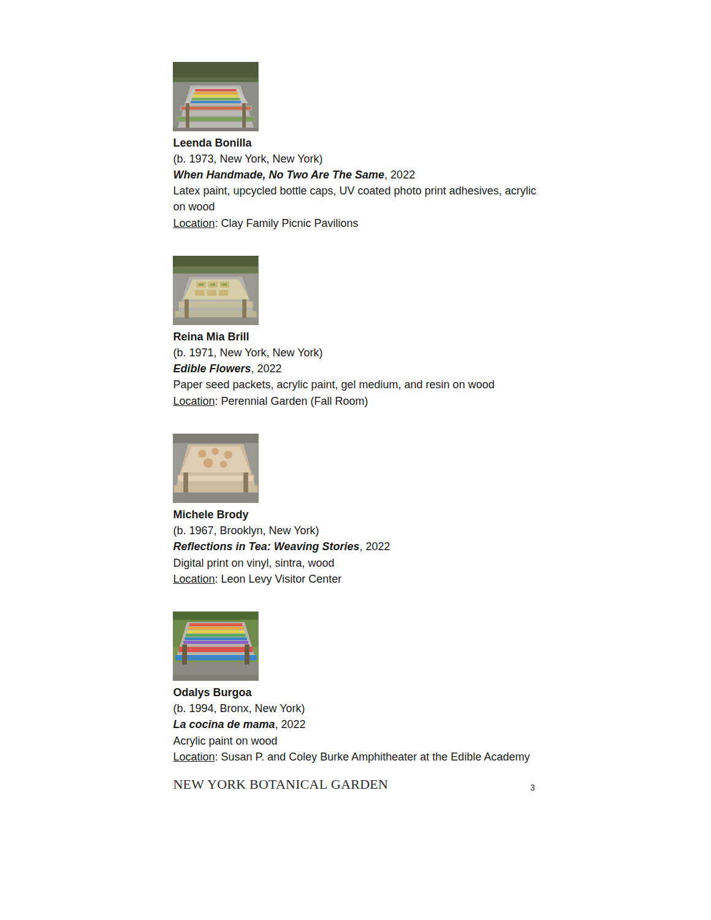Leenda Bonilla
(b. 1973, New York, New York)
When Handmade, No Two Are The Same, 2022
Latex paint, upcycled bottle caps, UV coated photo print adhesives, acrylic on wood
Location: Clay Family Picnic Pavilions
Reina Mia Brill
(b. 1971, New York, New York)
Edible Flowers, 2022
Paper seed packets, acrylic paint, gel medium, and resin on wood
Location: Perennial Garden (Fall Room)
Michele Brody
(b. 1967, Brooklyn, New York)
Reflections in Tea: Weaving Stories, 2022
Digital print on vinyl, sintra, wood
Location: Leon Levy Visitor Center
Odalys Burgoa
(b. 1994, Bronx, New York)
La cocina de mama, 2022
Acrylic paint on wood
Location: Susan P. and Coley Burke Amphitheater at the Edible Academy
NEW YORK BOTANICAL GARDEN
3